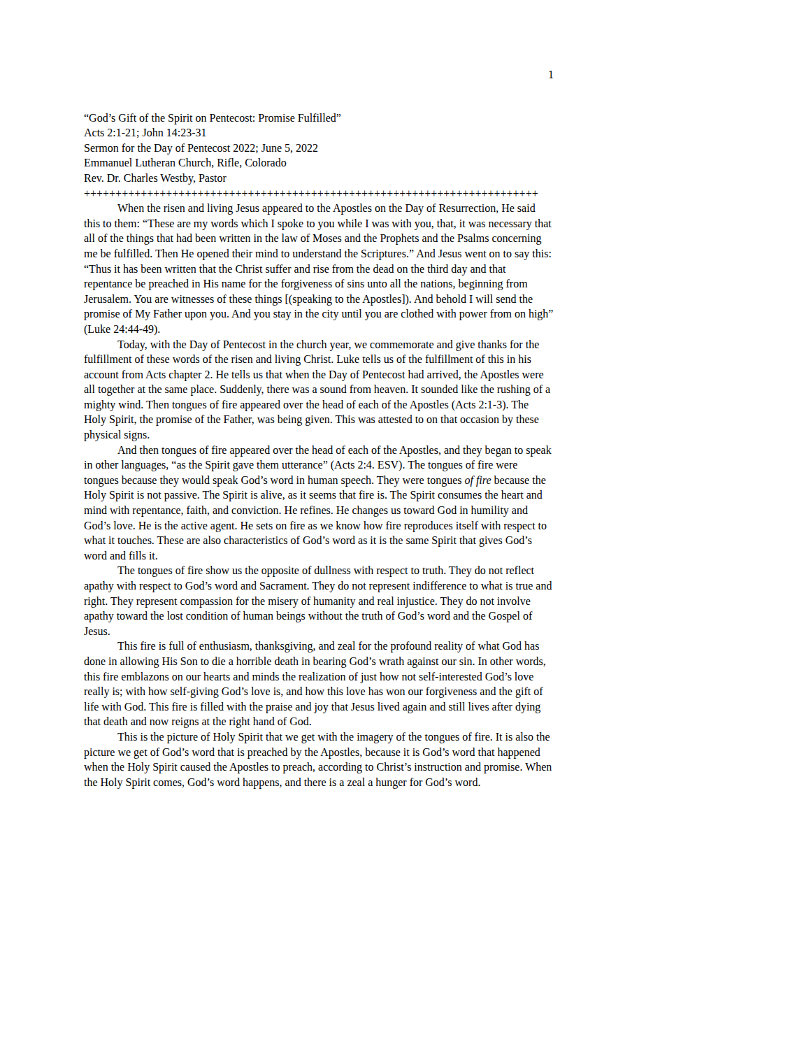1
“God’s Gift of the Spirit on Pentecost: Promise Fulfilled”
Acts 2:1-21; John 14:23-31
Sermon for the Day of Pentecost 2022; June 5, 2022
Emmanuel Lutheran Church, Rifle, Colorado
Rev. Dr. Charles Westby, Pastor
++++++++++++++++++++++++++++++++++++++++++++++++++++++++++++++++++++++++
When the risen and living Jesus appeared to the Apostles on the Day of Resurrection, He said this to them: “These are my words which I spoke to you while I was with you, that, it was necessary that all of the things that had been written in the law of Moses and the Prophets and the Psalms concerning me be fulfilled. Then He opened their mind to understand the Scriptures.” And Jesus went on to say this: “Thus it has been written that the Christ suffer and rise from the dead on the third day and that repentance be preached in His name for the forgiveness of sins unto all the nations, beginning from Jerusalem. You are witnesses of these things [(speaking to the Apostles]). And behold I will send the promise of My Father upon you. And you stay in the city until you are clothed with power from on high” (Luke 24:44-49).
Today, with the Day of Pentecost in the church year, we commemorate and give thanks for the fulfillment of these words of the risen and living Christ. Luke tells us of the fulfillment of this in his account from Acts chapter 2. He tells us that when the Day of Pentecost had arrived, the Apostles were all together at the same place. Suddenly, there was a sound from heaven. It sounded like the rushing of a mighty wind. Then tongues of fire appeared over the head of each of the Apostles (Acts 2:1-3). The Holy Spirit, the promise of the Father, was being given. This was attested to on that occasion by these physical signs.
And then tongues of fire appeared over the head of each of the Apostles, and they began to speak in other languages, “as the Spirit gave them utterance” (Acts 2:4. ESV). The tongues of fire were tongues because they would speak God’s word in human speech. They were tongues of fire because the Holy Spirit is not passive. The Spirit is alive, as it seems that fire is. The Spirit consumes the heart and mind with repentance, faith, and conviction. He refines. He changes us toward God in humility and God’s love. He is the active agent. He sets on fire as we know how fire reproduces itself with respect to what it touches. These are also characteristics of God’s word as it is the same Spirit that gives God’s word and fills it.
The tongues of fire show us the opposite of dullness with respect to truth. They do not reflect apathy with respect to God’s word and Sacrament. They do not represent indifference to what is true and right. They represent compassion for the misery of humanity and real injustice. They do not involve apathy toward the lost condition of human beings without the truth of God’s word and the Gospel of Jesus.
This fire is full of enthusiasm, thanksgiving, and zeal for the profound reality of what God has done in allowing His Son to die a horrible death in bearing God’s wrath against our sin. In other words, this fire emblazons on our hearts and minds the realization of just how not self-interested God’s love really is; with how self-giving God’s love is, and how this love has won our forgiveness and the gift of life with God. This fire is filled with the praise and joy that Jesus lived again and still lives after dying that death and now reigns at the right hand of God.
This is the picture of Holy Spirit that we get with the imagery of the tongues of fire. It is also the picture we get of God’s word that is preached by the Apostles, because it is God’s word that happened when the Holy Spirit caused the Apostles to preach, according to Christ’s instruction and promise. When the Holy Spirit comes, God’s word happens, and there is a zeal a hunger for God’s word.